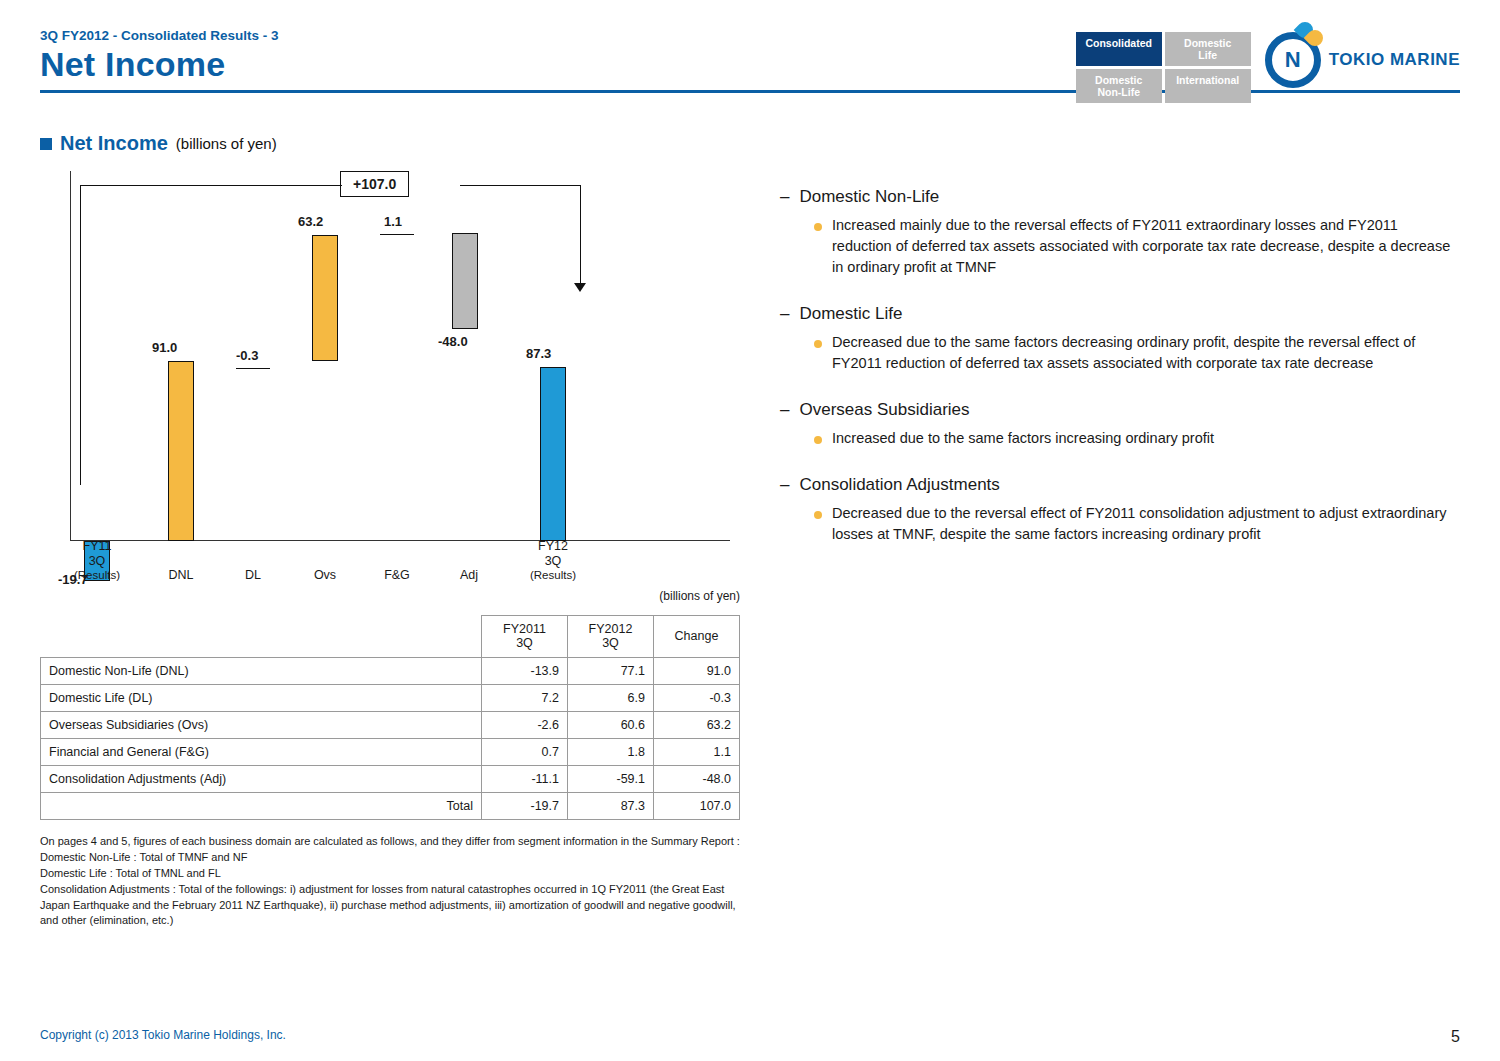3Q FY2012 - Consolidated Results - 3
Net Income
Consolidated
Domestic
Life
Domestic
Non-Life
International
N
TOKIO MARINE
Net Income (billions of yen)
+107.0
-19.7
91.0
-0.3
63.2
1.1
-48.0
87.3
FY11
3Q
(Results)
DNL
DL
Ovs
F&G
Adj
FY12
3Q
(Results)
(billions of yen)
| | FY2011 3Q | FY2012 3Q | Change |
| --- | --- | --- | --- |
| Domestic Non-Life (DNL) | -13.9 | 77.1 | 91.0 |
| Domestic Life (DL) | 7.2 | 6.9 | -0.3 |
| Overseas Subsidiaries (Ovs) | -2.6 | 60.6 | 63.2 |
| Financial and General (F&G) | 0.7 | 1.8 | 1.1 |
| Consolidation Adjustments (Adj) | -11.1 | -59.1 | -48.0 |
| Total | -19.7 | 87.3 | 107.0 |
On pages 4 and 5, figures of each business domain are calculated as follows, and they differ from segment information in the Summary Report :
Domestic Non-Life : Total of TMNF and NF
Domestic Life : Total of TMNL and FL
Consolidation Adjustments : Total of the followings: i) adjustment for losses from natural catastrophes occurred in 1Q FY2011 (the Great East Japan Earthquake and the February 2011 NZ Earthquake), ii) purchase method adjustments, iii) amortization of goodwill and negative goodwill, and other (elimination, etc.)
–Domestic Non-Life
Increased mainly due to the reversal effects of FY2011 extraordinary losses and FY2011 reduction of deferred tax assets associated with corporate tax rate decrease, despite a decrease in ordinary profit at TMNF
–Domestic Life
Decreased due to the same factors decreasing ordinary profit, despite the reversal effect of FY2011 reduction of deferred tax assets associated with corporate tax rate decrease
–Overseas Subsidiaries
Increased due to the same factors increasing ordinary profit
–Consolidation Adjustments
Decreased due to the reversal effect of FY2011 consolidation adjustment to adjust extraordinary losses at TMNF, despite the same factors increasing ordinary profit
Copyright (c) 2013 Tokio Marine Holdings, Inc.
5